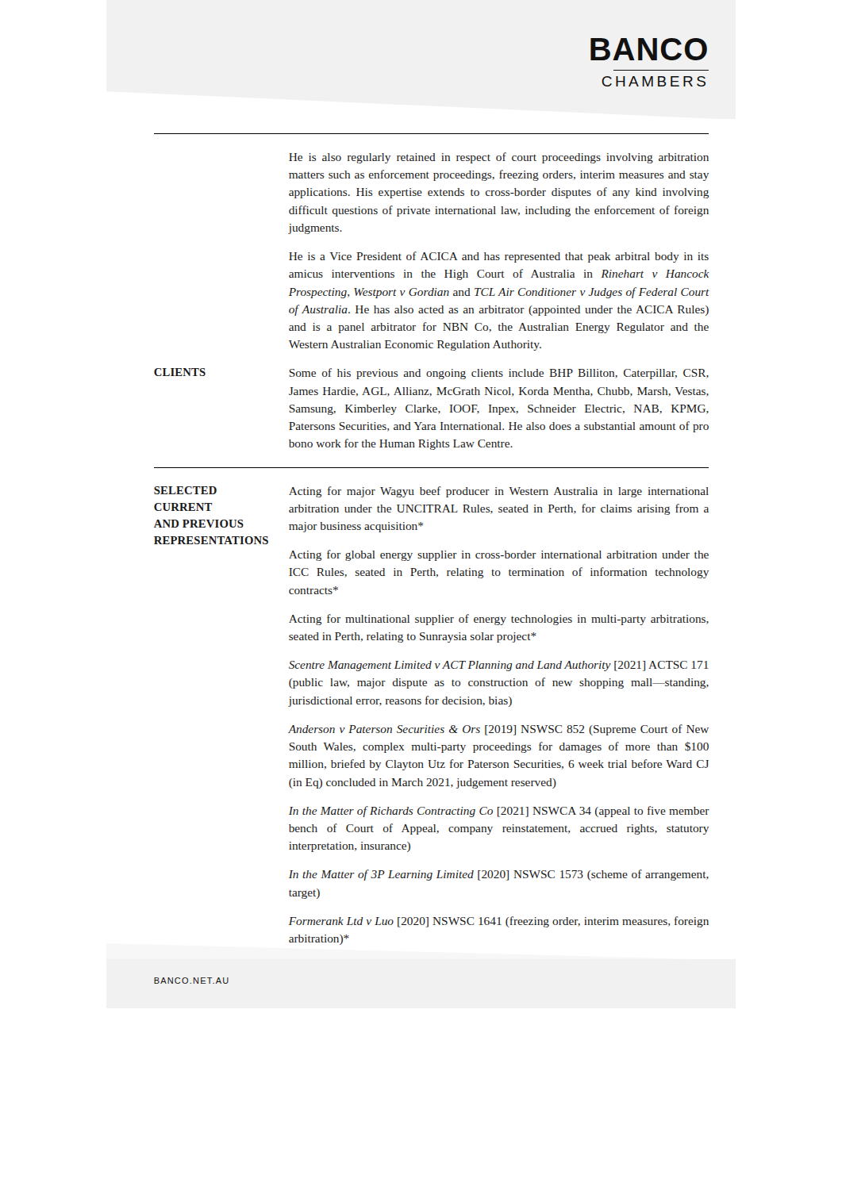BANCO
CHAMBERS
He is also regularly retained in respect of court proceedings involving arbitration matters such as enforcement proceedings, freezing orders, interim measures and stay applications. His expertise extends to cross-border disputes of any kind involving difficult questions of private international law, including the enforcement of foreign judgments.
He is a Vice President of ACICA and has represented that peak arbitral body in its amicus interventions in the High Court of Australia in Rinehart v Hancock Prospecting, Westport v Gordian and TCL Air Conditioner v Judges of Federal Court of Australia. He has also acted as an arbitrator (appointed under the ACICA Rules) and is a panel arbitrator for NBN Co, the Australian Energy Regulator and the Western Australian Economic Regulation Authority.
CLIENTS
Some of his previous and ongoing clients include BHP Billiton, Caterpillar, CSR, James Hardie, AGL, Allianz, McGrath Nicol, Korda Mentha, Chubb, Marsh, Vestas, Samsung, Kimberley Clarke, IOOF, Inpex, Schneider Electric, NAB, KPMG, Patersons Securities, and Yara International. He also does a substantial amount of pro bono work for the Human Rights Law Centre.
SELECTED CURRENT
AND PREVIOUS
REPRESENTATIONS
Acting for major Wagyu beef producer in Western Australia in large international arbitration under the UNCITRAL Rules, seated in Perth, for claims arising from a major business acquisition*
Acting for global energy supplier in cross-border international arbitration under the ICC Rules, seated in Perth, relating to termination of information technology contracts*
Acting for multinational supplier of energy technologies in multi-party arbitrations, seated in Perth, relating to Sunraysia solar project*
Scentre Management Limited v ACT Planning and Land Authority [2021] ACTSC 171 (public law, major dispute as to construction of new shopping mall—standing, jurisdictional error, reasons for decision, bias)
Anderson v Paterson Securities & Ors [2019] NSWSC 852 (Supreme Court of New South Wales, complex multi-party proceedings for damages of more than $100 million, briefed by Clayton Utz for Paterson Securities, 6 week trial before Ward CJ (in Eq) concluded in March 2021, judgement reserved)
In the Matter of Richards Contracting Co [2021] NSWCA 34 (appeal to five member bench of Court of Appeal, company reinstatement, accrued rights, statutory interpretation, insurance)
In the Matter of 3P Learning Limited [2020] NSWSC 1573 (scheme of arrangement, target)
Formerank Ltd v Luo [2020] NSWSC 1641 (freezing order, interim measures, foreign arbitration)*
Elliot v Lindholm (2020) 62 VR 307 (apprehended bias, recusal application)
BANCO.NET.AU